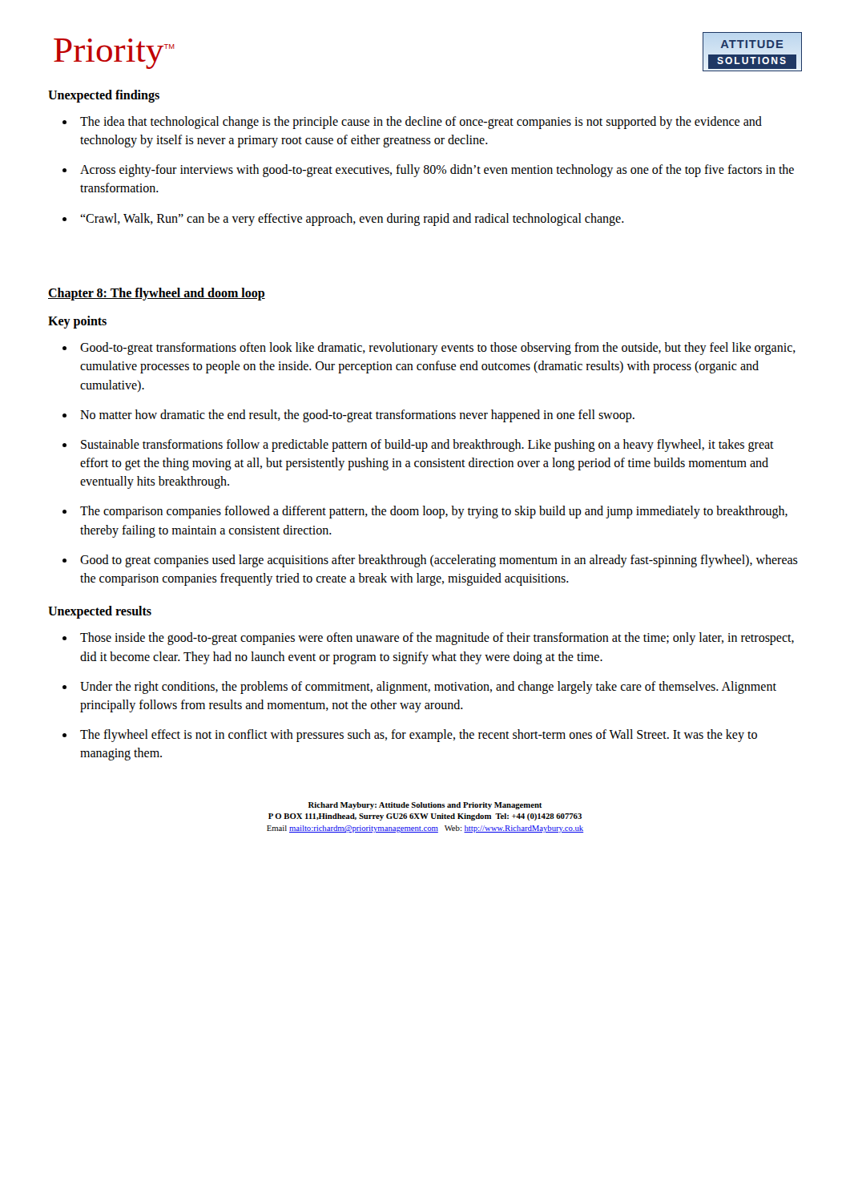PriorityTM
ATTITUDE SOLUTIONS
Unexpected findings
The idea that technological change is the principle cause in the decline of once-great companies is not supported by the evidence and technology by itself is never a primary root cause of either greatness or decline.
Across eighty-four interviews with good-to-great executives, fully 80% didn’t even mention technology as one of the top five factors in the transformation.
“Crawl, Walk, Run” can be a very effective approach, even during rapid and radical technological change.
Chapter 8: The flywheel and doom loop
Key points
Good-to-great transformations often look like dramatic, revolutionary events to those observing from the outside, but they feel like organic, cumulative processes to people on the inside. Our perception can confuse end outcomes (dramatic results) with process (organic and cumulative).
No matter how dramatic the end result, the good-to-great transformations never happened in one fell swoop.
Sustainable transformations follow a predictable pattern of build-up and breakthrough. Like pushing on a heavy flywheel, it takes great effort to get the thing moving at all, but persistently pushing in a consistent direction over a long period of time builds momentum and eventually hits breakthrough.
The comparison companies followed a different pattern, the doom loop, by trying to skip build up and jump immediately to breakthrough, thereby failing to maintain a consistent direction.
Good to great companies used large acquisitions after breakthrough (accelerating momentum in an already fast-spinning flywheel), whereas the comparison companies frequently tried to create a break with large, misguided acquisitions.
Unexpected results
Those inside the good-to-great companies were often unaware of the magnitude of their transformation at the time; only later, in retrospect, did it become clear. They had no launch event or program to signify what they were doing at the time.
Under the right conditions, the problems of commitment, alignment, motivation, and change largely take care of themselves. Alignment principally follows from results and momentum, not the other way around.
The flywheel effect is not in conflict with pressures such as, for example, the recent short-term ones of Wall Street. It was the key to managing them.
Richard Maybury: Attitude Solutions and Priority Management
P O BOX 111,Hindhead, Surrey GU26 6XW United Kingdom Tel: +44 (0)1428 607763
Email mailto:richardm@prioritymanagement.com Web: http://www.RichardMaybury.co.uk